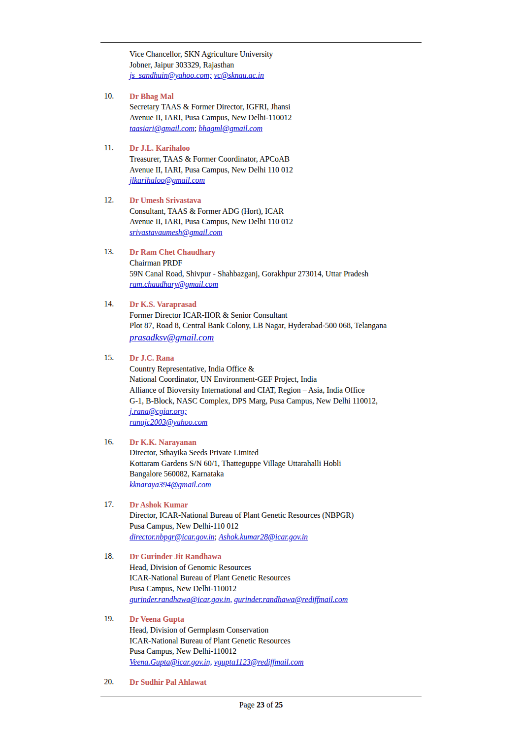Vice Chancellor, SKN Agriculture University
Jobner, Jaipur 303329, Rajasthan
js_sandhuin@yahoo.com; vc@sknau.ac.in
10.
Dr Bhag Mal
Secretary TAAS & Former Director, IGFRI, Jhansi
Avenue II, IARI, Pusa Campus, New Delhi-110012
taasiari@gmail.com; bhagml@gmail.com
11.
Dr J.L. Karihaloo
Treasurer, TAAS & Former Coordinator, APCoAB
Avenue II, IARI, Pusa Campus, New Delhi 110 012
jlkarihaloo@gmail.com
12.
Dr Umesh Srivastava
Consultant, TAAS & Former ADG (Hort), ICAR
Avenue II, IARI, Pusa Campus, New Delhi 110 012
srivastavaumesh@gmail.com
13.
Dr Ram Chet Chaudhary
Chairman PRDF
59N Canal Road, Shivpur - Shahbazganj, Gorakhpur 273014, Uttar Pradesh
ram.chaudhary@gmail.com
14.
Dr K.S. Varaprasad
Former Director ICAR-IIOR & Senior Consultant
Plot 87, Road 8, Central Bank Colony, LB Nagar, Hyderabad-500 068, Telangana
prasadksv@gmail.com
15.
Dr J.C. Rana
Country Representative, India Office &
National Coordinator, UN Environment-GEF Project, India
Alliance of Bioversity International and CIAT, Region – Asia, India Office
G-1, B-Block, NASC Complex, DPS Marg, Pusa Campus, New Delhi 110012, j.rana@cgiar.org;
ranajc2003@yahoo.com
16.
Dr K.K. Narayanan
Director, Sthayika Seeds Private Limited
Kottaram Gardens S/N 60/1, Thatteguppe Village Uttarahalli Hobli
Bangalore 560082, Karnataka
kknaraya394@gmail.com
17.
Dr Ashok Kumar
Director, ICAR-National Bureau of Plant Genetic Resources (NBPGR)
Pusa Campus, New Delhi-110 012
director.nbpgr@icar.gov.in; Ashok.kumar28@icar.gov.in
18.
Dr Gurinder Jit Randhawa
Head, Division of Genomic Resources
ICAR-National Bureau of Plant Genetic Resources
Pusa Campus, New Delhi-110012
gurinder.randhawa@icar.gov.in, gurinder.randhawa@rediffmail.com
19.
Dr Veena Gupta
Head, Division of Germplasm Conservation
ICAR-National Bureau of Plant Genetic Resources
Pusa Campus, New Delhi-110012
Veena.Gupta@icar.gov.in, vgupta1123@rediffmail.com
20.
Dr Sudhir Pal Ahlawat
Page 23 of 25